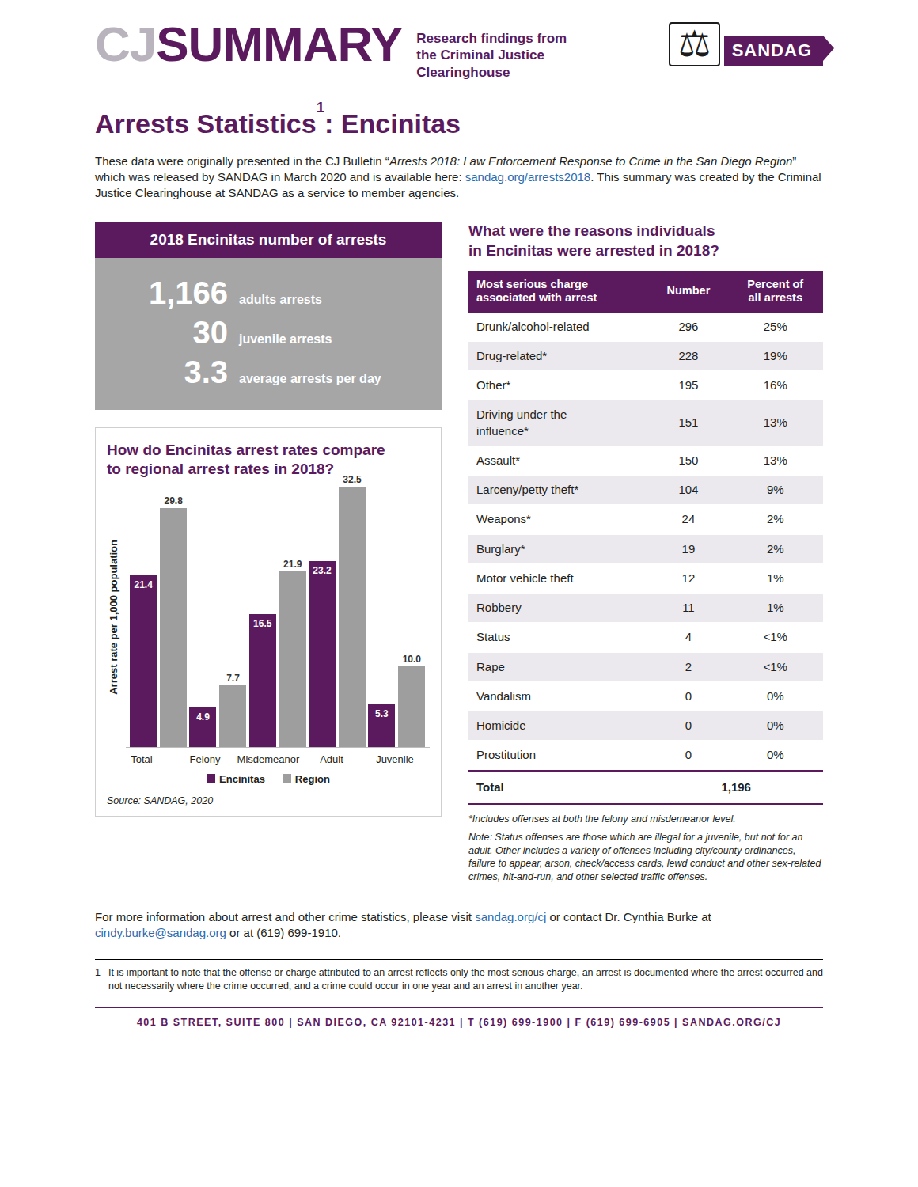CJ SUMMARY
Research findings from
the Criminal Justice
Clearinghouse
⚖
SANDAG
Arrests Statistics1: Encinitas
These data were originally presented in the CJ Bulletin “Arrests 2018: Law Enforcement Response to Crime in the San Diego Region” which was released by SANDAG in March 2020 and is available here: sandag.org/arrests2018. This summary was created by the Criminal Justice Clearinghouse at SANDAG as a service to member agencies.
2018 Encinitas number of arrests
1,166
adults arrests
30
juvenile arrests
3.3
average arrests per day
How do Encinitas arrest rates compare
to regional arrest rates in 2018?
Arrest rate per 1,000 population
21.4
29.8
4.9
7.7
16.5
21.9
23.2
32.5
5.3
10.0
Total
Felony
Misdemeanor
Adult
Juvenile
Encinitas Region
Source: SANDAG, 2020
What were the reasons individuals
in Encinitas were arrested in 2018?
| Most serious charge associated with arrest | Number | Percent of all arrests |
| --- | --- | --- |
| Drunk/alcohol-related | 296 | 25% |
| Drug-related* | 228 | 19% |
| Other* | 195 | 16% |
| Driving under the influence* | 151 | 13% |
| Assault* | 150 | 13% |
| Larceny/petty theft* | 104 | 9% |
| Weapons* | 24 | 2% |
| Burglary* | 19 | 2% |
| Motor vehicle theft | 12 | 1% |
| Robbery | 11 | 1% |
| Status | 4 | <1% |
| Rape | 2 | <1% |
| Vandalism | 0 | 0% |
| Homicide | 0 | 0% |
| Prostitution | 0 | 0% |
| Total | 1,196 |
*Includes offenses at both the felony and misdemeanor level.
Note: Status offenses are those which are illegal for a juvenile, but not for an adult. Other includes a variety of offenses including city/county ordinances, failure to appear, arson, check/access cards, lewd conduct and other sex-related crimes, hit-and-run, and other selected traffic offenses.
For more information about arrest and other crime statistics, please visit sandag.org/cj or contact Dr. Cynthia Burke at cindy.burke@sandag.org or at (619) 699-1910.
1
It is important to note that the offense or charge attributed to an arrest reflects only the most serious charge, an arrest is documented where the arrest occurred and not necessarily where the crime occurred, and a crime could occur in one year and an arrest in another year.
401 B STREET, SUITE 800 | SAN DIEGO, CA 92101-4231 | T (619) 699-1900 | F (619) 699-6905 | SANDAG.ORG/CJ